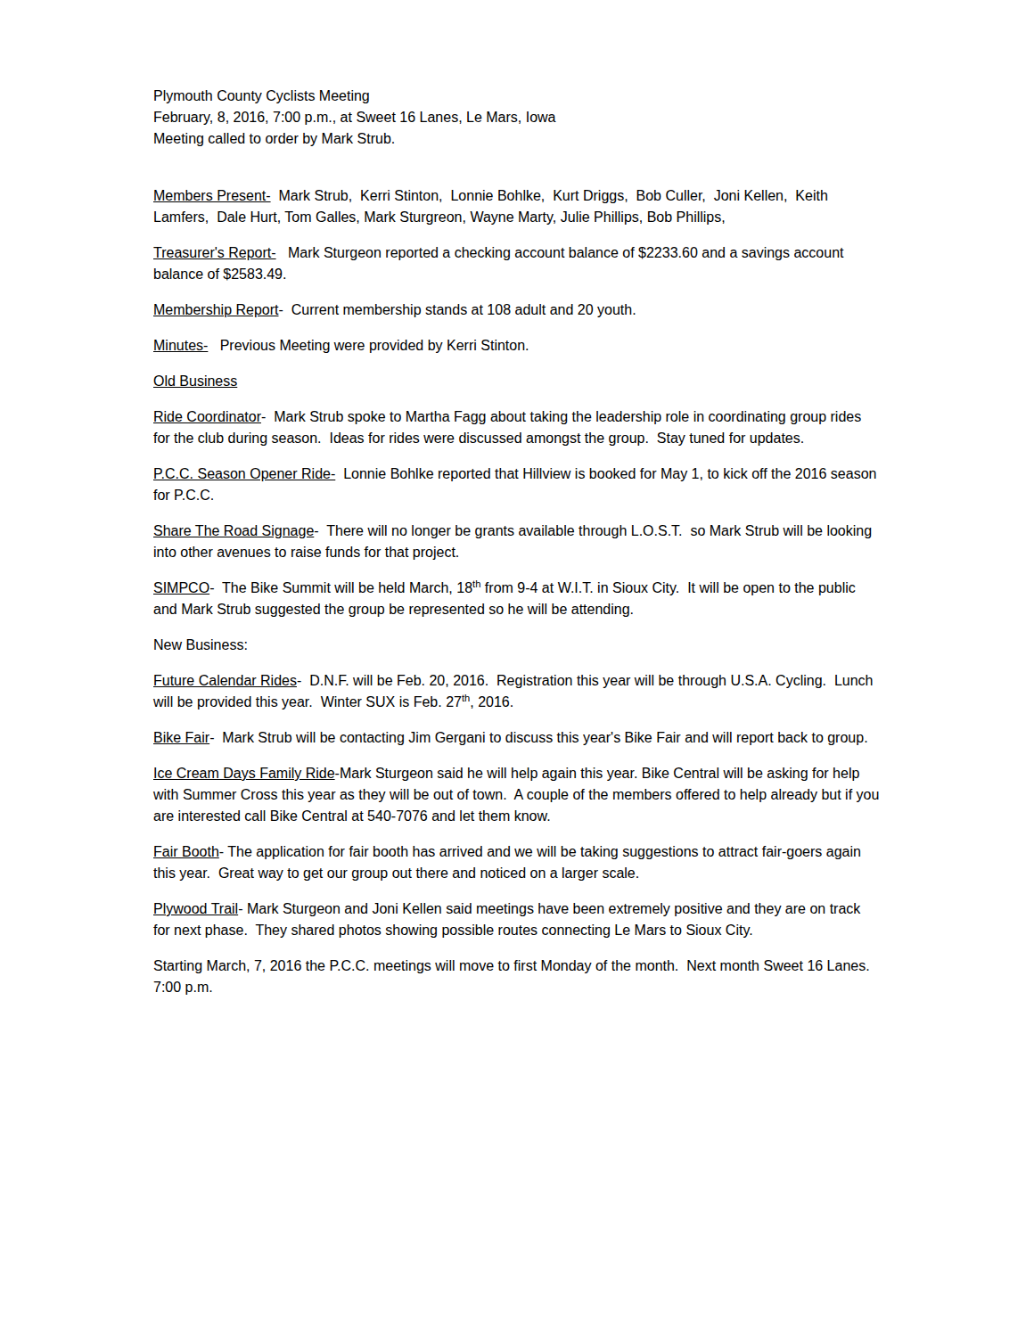Plymouth County Cyclists Meeting
February, 8, 2016, 7:00 p.m., at Sweet 16 Lanes, Le Mars, Iowa
Meeting called to order by Mark Strub.
Members Present- Mark Strub, Kerri Stinton, Lonnie Bohlke, Kurt Driggs, Bob Culler, Joni Kellen, Keith Lamfers, Dale Hurt, Tom Galles, Mark Sturgreon, Wayne Marty, Julie Phillips, Bob Phillips,
Treasurer's Report- Mark Sturgeon reported a checking account balance of $2233.60 and a savings account balance of $2583.49.
Membership Report- Current membership stands at 108 adult and 20 youth.
Minutes- Previous Meeting were provided by Kerri Stinton.
Old Business
Ride Coordinator- Mark Strub spoke to Martha Fagg about taking the leadership role in coordinating group rides for the club during season. Ideas for rides were discussed amongst the group. Stay tuned for updates.
P.C.C. Season Opener Ride- Lonnie Bohlke reported that Hillview is booked for May 1, to kick off the 2016 season for P.C.C.
Share The Road Signage- There will no longer be grants available through L.O.S.T. so Mark Strub will be looking into other avenues to raise funds for that project.
SIMPCO- The Bike Summit will be held March, 18th from 9-4 at W.I.T. in Sioux City. It will be open to the public and Mark Strub suggested the group be represented so he will be attending.
New Business:
Future Calendar Rides- D.N.F. will be Feb. 20, 2016. Registration this year will be through U.S.A. Cycling. Lunch will be provided this year. Winter SUX is Feb. 27th, 2016.
Bike Fair- Mark Strub will be contacting Jim Gergani to discuss this year's Bike Fair and will report back to group.
Ice Cream Days Family Ride-Mark Sturgeon said he will help again this year. Bike Central will be asking for help with Summer Cross this year as they will be out of town. A couple of the members offered to help already but if you are interested call Bike Central at 540-7076 and let them know.
Fair Booth- The application for fair booth has arrived and we will be taking suggestions to attract fair-goers again this year. Great way to get our group out there and noticed on a larger scale.
Plywood Trail- Mark Sturgeon and Joni Kellen said meetings have been extremely positive and they are on track for next phase. They shared photos showing possible routes connecting Le Mars to Sioux City.
Starting March, 7, 2016 the P.C.C. meetings will move to first Monday of the month. Next month Sweet 16 Lanes. 7:00 p.m.